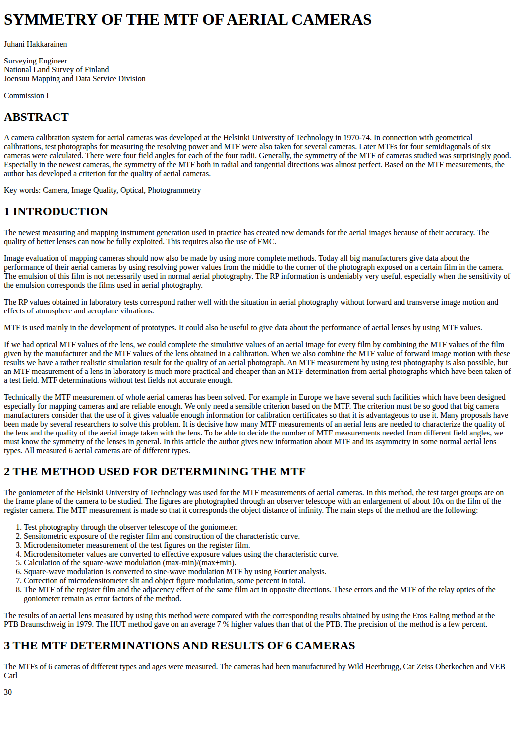SYMMETRY OF THE MTF OF AERIAL CAMERAS
Juhani Hakkarainen
Surveying Engineer
National Land Survey of Finland
Joensuu Mapping and Data Service Division
Commission I
ABSTRACT
A camera calibration system for aerial cameras was developed at the Helsinki University of Technology in 1970-74. In connection with geometrical calibrations, test photographs for measuring the resolving power and MTF were also taken for several cameras. Later MTFs for four semidiagonals of six cameras were calculated. There were four field angles for each of the four radii. Generally, the symmetry of the MTF of cameras studied was surprisingly good. Especially in the newest cameras, the symmetry of the MTF both in radial and tangential directions was almost perfect. Based on the MTF measurements, the author has developed a criterion for the quality of aerial cameras.
Key words: Camera, Image Quality, Optical, Photogrammetry
1 INTRODUCTION
The newest measuring and mapping instrument generation used in practice has created new demands for the aerial images because of their accuracy. The quality of better lenses can now be fully exploited. This requires also the use of FMC.
Image evaluation of mapping cameras should now also be made by using more complete methods. Today all big manufacturers give data about the performance of their aerial cameras by using resolving power values from the middle to the corner of the photograph exposed on a certain film in the camera. The emulsion of this film is not necessarily used in normal aerial photography. The RP information is undeniably very useful, especially when the sensitivity of the emulsion corresponds the films used in aerial photography.
The RP values obtained in laboratory tests correspond rather well with the situation in aerial photography without forward and transverse image motion and effects of atmosphere and aeroplane vibrations.
MTF is used mainly in the development of prototypes. It could also be useful to give data about the performance of aerial lenses by using MTF values.
If we had optical MTF values of the lens, we could complete the simulative values of an aerial image for every film by combining the MTF values of the film given by the manufacturer and the MTF values of the lens obtained in a calibration. When we also combine the MTF value of forward image motion with these results we have a rather realistic simulation result for the quality of an aerial photograph. An MTF measurement by using test photography is also possible, but an MTF measurement of a lens in laboratory is much more practical and cheaper than an MTF determination from aerial photographs which have been taken of a test field. MTF determinations without test fields not accurate enough.
Technically the MTF measurement of whole aerial cameras has been solved. For example in Europe we have several such facilities which have been designed especially for mapping cameras and are reliable enough. We only need a sensible criterion based on the MTF. The criterion must be so good that big camera manufacturers consider that the use of it gives valuable enough information for calibration certificates so that it is advantageous to use it. Many proposals have been made by several researchers to solve this problem. It is decisive how many MTF measurements of an aerial lens are needed to characterize the quality of the lens and the quality of the aerial image taken with the lens. To be able to decide the number of MTF measurements needed from different field angles, we must know the symmetry of the lenses in general. In this article the author gives new information about MTF and its asymmetry in some normal aerial lens types. All measured 6 aerial cameras are of different types.
2 THE METHOD USED FOR DETERMINING THE MTF
The goniometer of the Helsinki University of Technology was used for the MTF measurements of aerial cameras. In this method, the test target groups are on the frame plane of the camera to be studied. The figures are photographed through an observer telescope with an enlargement of about 10x on the film of the register camera. The MTF measurement is made so that it corresponds the object distance of infinity. The main steps of the method are the following:
Test photography through the observer telescope of the goniometer.
Sensitometric exposure of the register film and construction of the characteristic curve.
Microdensitometer measurement of the test figures on the register film.
Microdensitometer values are converted to effective exposure values using the characteristic curve.
Calculation of the square-wave modulation (max-min)/(max+min).
Square-wave modulation is converted to sine-wave modulation MTF by using Fourier analysis.
Correction of microdensitometer slit and object figure modulation, some percent in total.
The MTF of the register film and the adjacency effect of the same film act in opposite directions. These errors and the MTF of the relay optics of the goniometer remain as error factors of the method.
The results of an aerial lens measured by using this method were compared with the corresponding results obtained by using the Eros Ealing method at the PTB Braunschweig in 1979. The HUT method gave on an average 7 % higher values than that of the PTB. The precision of the method is a few percent.
3 THE MTF DETERMINATIONS AND RESULTS OF 6 CAMERAS
The MTFs of 6 cameras of different types and ages were measured. The cameras had been manufactured by Wild Heerbrugg, Car Zeiss Oberkochen and VEB Carl
30